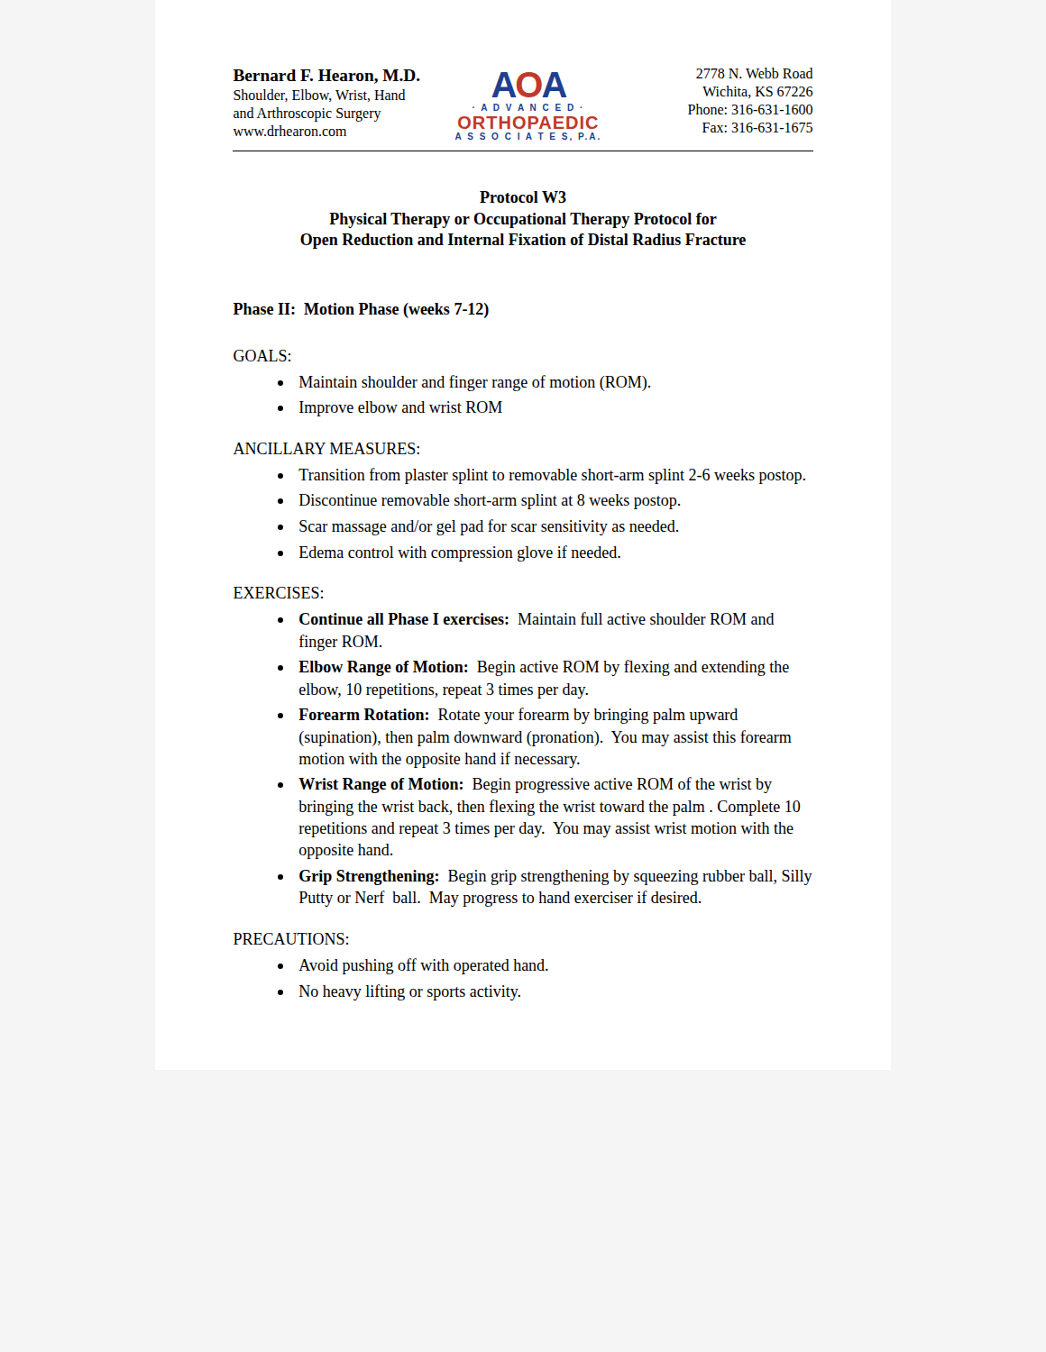Bernard F. Hearon, M.D.
Shoulder, Elbow, Wrist, Hand
and Arthroscopic Surgery
www.drhearon.com
AOA
· A D V A N C E D ·
ORTHOPAEDIC
A S S O C I A T E S, P.A.
2778 N. Webb Road
Wichita, KS 67226
Phone: 316-631-1600
Fax: 316-631-1675
Protocol W3
Physical Therapy or Occupational Therapy Protocol for
Open Reduction and Internal Fixation of Distal Radius Fracture
Phase II: Motion Phase (weeks 7-12)
GOALS:
Maintain shoulder and finger range of motion (ROM).
Improve elbow and wrist ROM
ANCILLARY MEASURES:
Transition from plaster splint to removable short-arm splint 2-6 weeks postop.
Discontinue removable short-arm splint at 8 weeks postop.
Scar massage and/or gel pad for scar sensitivity as needed.
Edema control with compression glove if needed.
EXERCISES:
Continue all Phase I exercises: Maintain full active shoulder ROM and finger ROM.
Elbow Range of Motion: Begin active ROM by flexing and extending the elbow, 10 repetitions, repeat 3 times per day.
Forearm Rotation: Rotate your forearm by bringing palm upward (supination), then palm downward (pronation). You may assist this forearm motion with the opposite hand if necessary.
Wrist Range of Motion: Begin progressive active ROM of the wrist by bringing the wrist back, then flexing the wrist toward the palm . Complete 10 repetitions and repeat 3 times per day. You may assist wrist motion with the opposite hand.
Grip Strengthening: Begin grip strengthening by squeezing rubber ball, Silly Putty or Nerf ball. May progress to hand exerciser if desired.
PRECAUTIONS:
Avoid pushing off with operated hand.
No heavy lifting or sports activity.